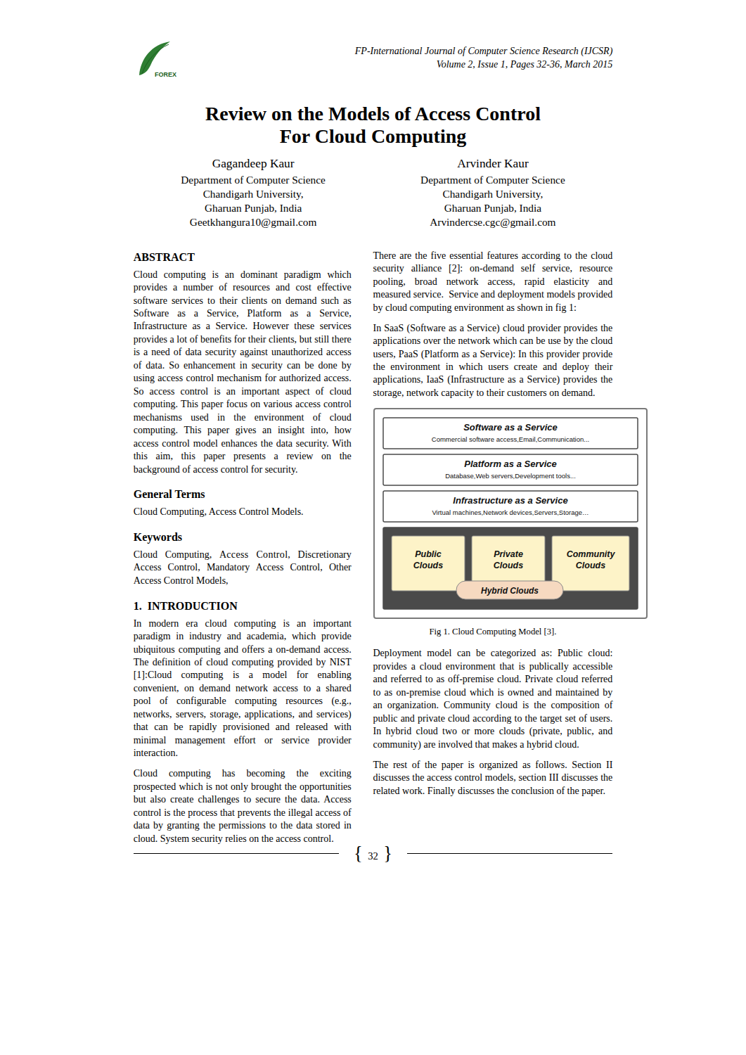FOREX
FP-International Journal of Computer Science Research (IJCSR)
Volume 2, Issue 1, Pages 32-36, March 2015
Review on the Models of Access Control
For Cloud Computing
Gagandeep Kaur
Department of Computer Science
Chandigarh University,
Gharuan Punjab, India
Geetkhangura10@gmail.com
Arvinder Kaur
Department of Computer Science
Chandigarh University,
Gharuan Punjab, India
Arvindercse.cgc@gmail.com
ABSTRACT
Cloud computing is an dominant paradigm which provides a number of resources and cost effective software services to their clients on demand such as Software as a Service, Platform as a Service, Infrastructure as a Service. However these services provides a lot of benefits for their clients, but still there is a need of data security against unauthorized access of data. So enhancement in security can be done by using access control mechanism for authorized access. So access control is an important aspect of cloud computing. This paper focus on various access control mechanisms used in the environment of cloud computing. This paper gives an insight into, how access control model enhances the data security. With this aim, this paper presents a review on the background of access control for security.
General Terms
Cloud Computing, Access Control Models.
Keywords
Cloud Computing, Access Control, Discretionary Access Control, Mandatory Access Control, Other Access Control Models,
1. INTRODUCTION
In modern era cloud computing is an important paradigm in industry and academia, which provide ubiquitous computing and offers a on-demand access. The definition of cloud computing provided by NIST [1]:Cloud computing is a model for enabling convenient, on demand network access to a shared pool of configurable computing resources (e.g., networks, servers, storage, applications, and services) that can be rapidly provisioned and released with minimal management effort or service provider interaction.
Cloud computing has becoming the exciting prospected which is not only brought the opportunities but also create challenges to secure the data. Access control is the process that prevents the illegal access of data by granting the permissions to the data stored in cloud. System security relies on the access control.
There are the five essential features according to the cloud security alliance [2]: on-demand self service, resource pooling, broad network access, rapid elasticity and measured service. Service and deployment models provided by cloud computing environment as shown in fig 1:
In SaaS (Software as a Service) cloud provider provides the applications over the network which can be use by the cloud users, PaaS (Platform as a Service): In this provider provide the environment in which users create and deploy their applications, IaaS (Infrastructure as a Service) provides the storage, network capacity to their customers on demand.
Software as a Service Commercial software access,Email,Communication... Platform as a Service Database,Web servers,Development tools... Infrastructure as a Service Virtual machines,Network devices,Servers,Storage… Public Clouds Private Clouds Community Clouds Hybrid Clouds
Fig 1. Cloud Computing Model [3].
Deployment model can be categorized as: Public cloud: provides a cloud environment that is publically accessible and referred to as off-premise cloud. Private cloud referred to as on-premise cloud which is owned and maintained by an organization. Community cloud is the composition of public and private cloud according to the target set of users. In hybrid cloud two or more clouds (private, public, and community) are involved that makes a hybrid cloud.
The rest of the paper is organized as follows. Section II discusses the access control models, section III discusses the related work. Finally discusses the conclusion of the paper.
{ 32 }